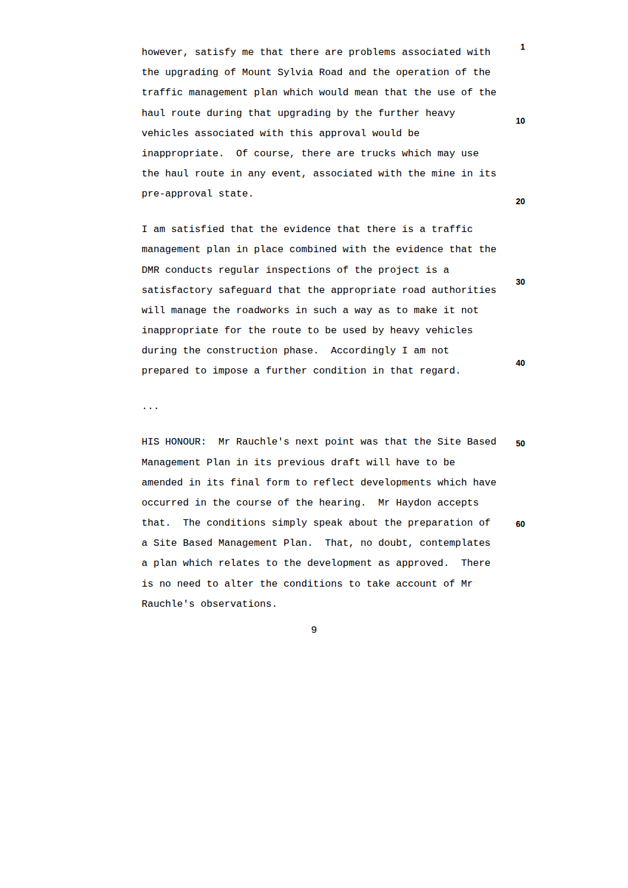1 10 20 30 40 50 60
however, satisfy me that there are problems associated with the upgrading of Mount Sylvia Road and the operation of the traffic management plan which would mean that the use of the haul route during that upgrading by the further heavy vehicles associated with this approval would be inappropriate. Of course, there are trucks which may use the haul route in any event, associated with the mine in its pre-approval state.
I am satisfied that the evidence that there is a traffic management plan in place combined with the evidence that the DMR conducts regular inspections of the project is a satisfactory safeguard that the appropriate road authorities will manage the roadworks in such a way as to make it not inappropriate for the route to be used by heavy vehicles during the construction phase. Accordingly I am not prepared to impose a further condition in that regard.
...
HIS HONOUR: Mr Rauchle's next point was that the Site Based Management Plan in its previous draft will have to be amended in its final form to reflect developments which have occurred in the course of the hearing. Mr Haydon accepts that. The conditions simply speak about the preparation of a Site Based Management Plan. That, no doubt, contemplates a plan which relates to the development as approved. There is no need to alter the conditions to take account of Mr Rauchle's observations.
9